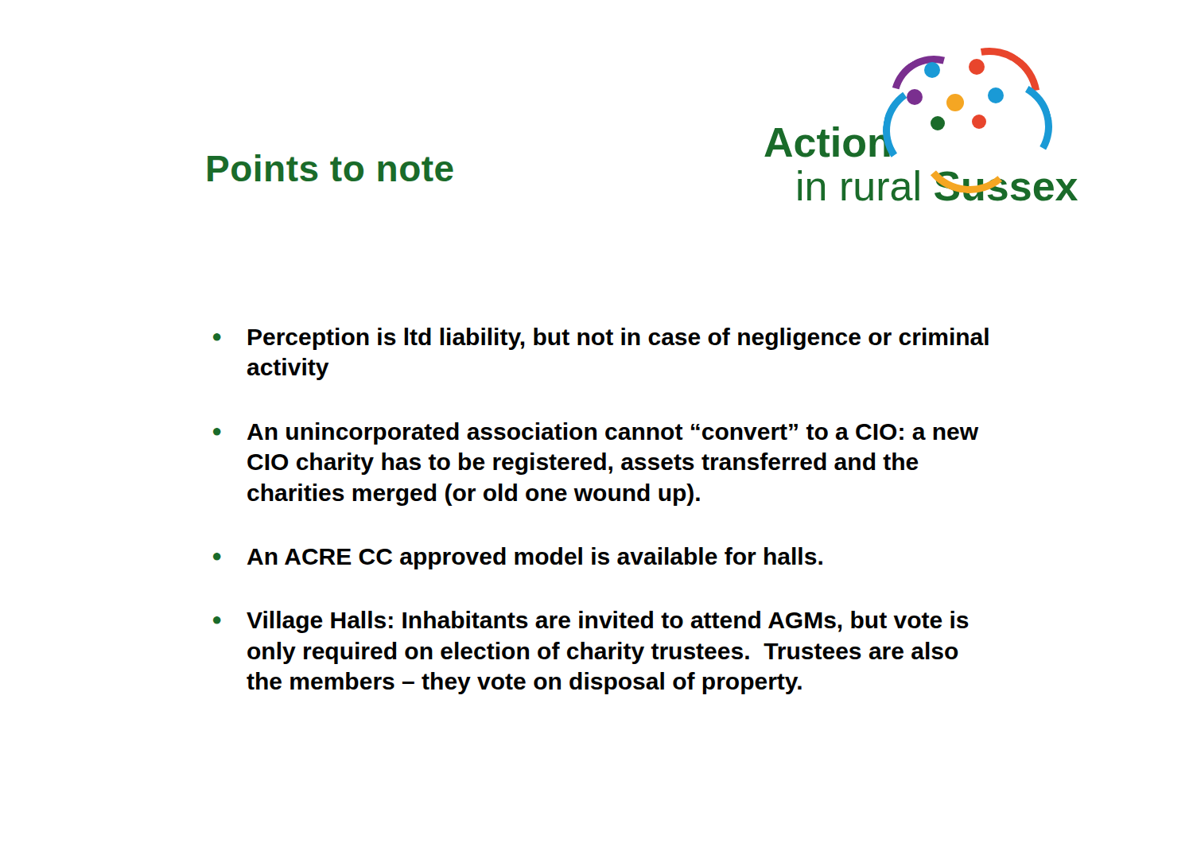Action
in rural Sussex
Points to note
Perception is ltd liability, but not in case of negligence or criminal activity
An unincorporated association cannot “convert” to a CIO: a new CIO charity has to be registered, assets transferred and the charities merged (or old one wound up).
An ACRE CC approved model is available for halls.
Village Halls: Inhabitants are invited to attend AGMs, but vote is only required on election of charity trustees. Trustees are also the members – they vote on disposal of property.